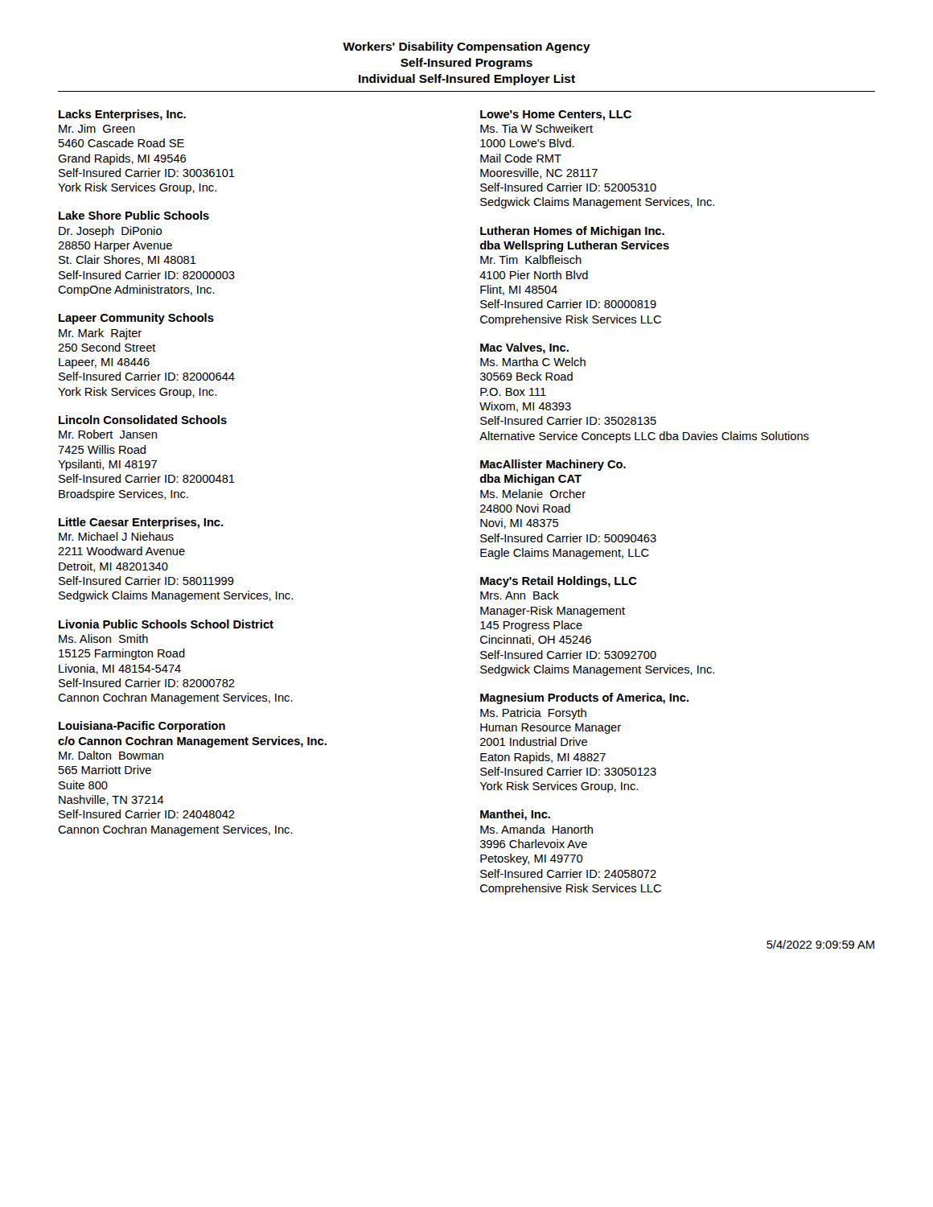Workers' Disability Compensation Agency
Self-Insured Programs
Individual Self-Insured Employer List
Lacks Enterprises, Inc.
Mr. Jim Green
5460 Cascade Road SE
Grand Rapids, MI 49546
Self-Insured Carrier ID: 30036101
York Risk Services Group, Inc.
Lake Shore Public Schools
Dr. Joseph DiPonio
28850 Harper Avenue
St. Clair Shores, MI 48081
Self-Insured Carrier ID: 82000003
CompOne Administrators, Inc.
Lapeer Community Schools
Mr. Mark Rajter
250 Second Street
Lapeer, MI 48446
Self-Insured Carrier ID: 82000644
York Risk Services Group, Inc.
Lincoln Consolidated Schools
Mr. Robert Jansen
7425 Willis Road
Ypsilanti, MI 48197
Self-Insured Carrier ID: 82000481
Broadspire Services, Inc.
Little Caesar Enterprises, Inc.
Mr. Michael J Niehaus
2211 Woodward Avenue
Detroit, MI 48201340
Self-Insured Carrier ID: 58011999
Sedgwick Claims Management Services, Inc.
Livonia Public Schools School District
Ms. Alison Smith
15125 Farmington Road
Livonia, MI 48154-5474
Self-Insured Carrier ID: 82000782
Cannon Cochran Management Services, Inc.
Louisiana-Pacific Corporation
c/o Cannon Cochran Management Services, Inc.
Mr. Dalton Bowman
565 Marriott Drive
Suite 800
Nashville, TN 37214
Self-Insured Carrier ID: 24048042
Cannon Cochran Management Services, Inc.
Lowe's Home Centers, LLC
Ms. Tia W Schweikert
1000 Lowe's Blvd.
Mail Code RMT
Mooresville, NC 28117
Self-Insured Carrier ID: 52005310
Sedgwick Claims Management Services, Inc.
Lutheran Homes of Michigan Inc.
dba Wellspring Lutheran Services
Mr. Tim Kalbfleisch
4100 Pier North Blvd
Flint, MI 48504
Self-Insured Carrier ID: 80000819
Comprehensive Risk Services LLC
Mac Valves, Inc.
Ms. Martha C Welch
30569 Beck Road
P.O. Box 111
Wixom, MI 48393
Self-Insured Carrier ID: 35028135
Alternative Service Concepts LLC dba Davies Claims Solutions
MacAllister Machinery Co.
dba Michigan CAT
Ms. Melanie Orcher
24800 Novi Road
Novi, MI 48375
Self-Insured Carrier ID: 50090463
Eagle Claims Management, LLC
Macy's Retail Holdings, LLC
Mrs. Ann Back
Manager-Risk Management
145 Progress Place
Cincinnati, OH 45246
Self-Insured Carrier ID: 53092700
Sedgwick Claims Management Services, Inc.
Magnesium Products of America, Inc.
Ms. Patricia Forsyth
Human Resource Manager
2001 Industrial Drive
Eaton Rapids, MI 48827
Self-Insured Carrier ID: 33050123
York Risk Services Group, Inc.
Manthei, Inc.
Ms. Amanda Hanorth
3996 Charlevoix Ave
Petoskey, MI 49770
Self-Insured Carrier ID: 24058072
Comprehensive Risk Services LLC
5/4/2022 9:09:59 AM